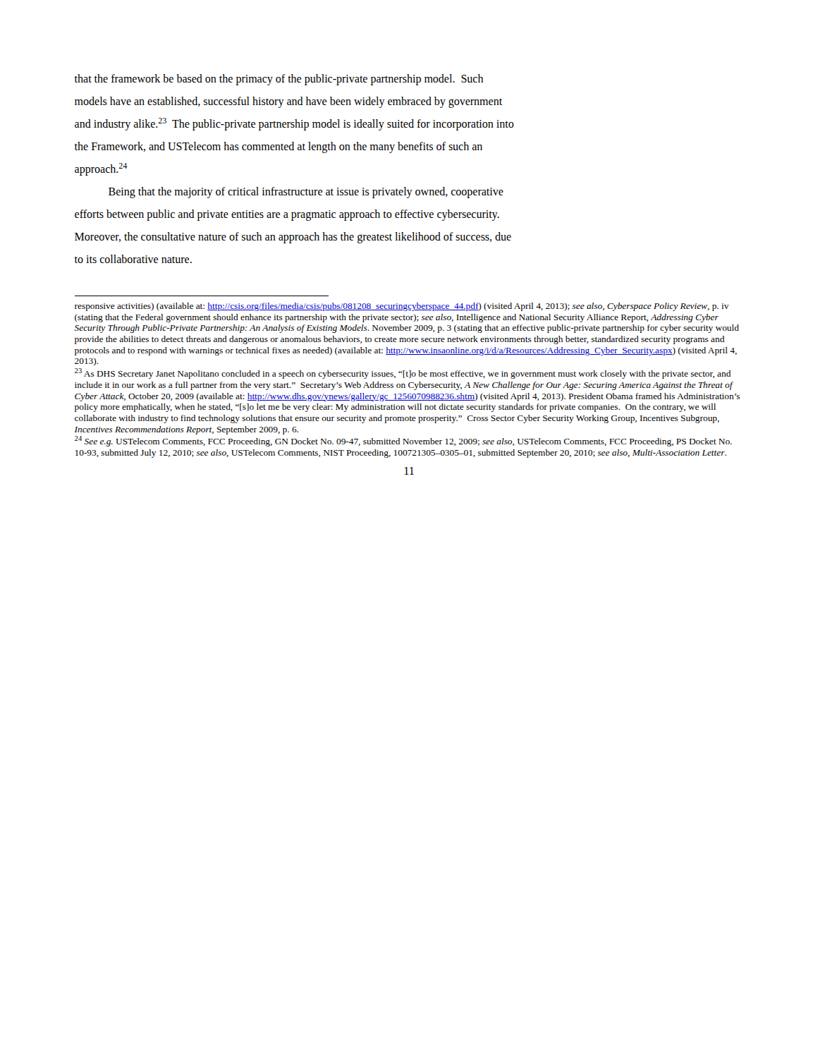that the framework be based on the primacy of the public-private partnership model. Such
models have an established, successful history and have been widely embraced by government
and industry alike.23 The public-private partnership model is ideally suited for incorporation into
the Framework, and USTelecom has commented at length on the many benefits of such an
approach.24
Being that the majority of critical infrastructure at issue is privately owned, cooperative
efforts between public and private entities are a pragmatic approach to effective cybersecurity.
Moreover, the consultative nature of such an approach has the greatest likelihood of success, due
to its collaborative nature.
responsive activities) (available at: http://csis.org/files/media/csis/pubs/081208_securingcyberspace_44.pdf) (visited April 4, 2013); see also, Cyberspace Policy Review, p. iv (stating that the Federal government should enhance its partnership with the private sector); see also, Intelligence and National Security Alliance Report, Addressing Cyber Security Through Public-Private Partnership: An Analysis of Existing Models. November 2009, p. 3 (stating that an effective public-private partnership for cyber security would provide the abilities to detect threats and dangerous or anomalous behaviors, to create more secure network environments through better, standardized security programs and protocols and to respond with warnings or technical fixes as needed) (available at: http://www.insaonline.org/i/d/a/Resources/Addressing_Cyber_Security.aspx) (visited April 4, 2013).
23 As DHS Secretary Janet Napolitano concluded in a speech on cybersecurity issues, “[t]o be most effective, we in government must work closely with the private sector, and include it in our work as a full partner from the very start.” Secretary’s Web Address on Cybersecurity, A New Challenge for Our Age: Securing America Against the Threat of Cyber Attack, October 20, 2009 (available at: http://www.dhs.gov/ynews/gallery/gc_1256070988236.shtm) (visited April 4, 2013). President Obama framed his Administration’s policy more emphatically, when he stated, “[s]o let me be very clear: My administration will not dictate security standards for private companies. On the contrary, we will collaborate with industry to find technology solutions that ensure our security and promote prosperity.” Cross Sector Cyber Security Working Group, Incentives Subgroup, Incentives Recommendations Report, September 2009, p. 6.
24 See e.g. USTelecom Comments, FCC Proceeding, GN Docket No. 09-47, submitted November 12, 2009; see also, USTelecom Comments, FCC Proceeding, PS Docket No. 10-93, submitted July 12, 2010; see also, USTelecom Comments, NIST Proceeding, 100721305–0305–01, submitted September 20, 2010; see also, Multi-Association Letter.
11